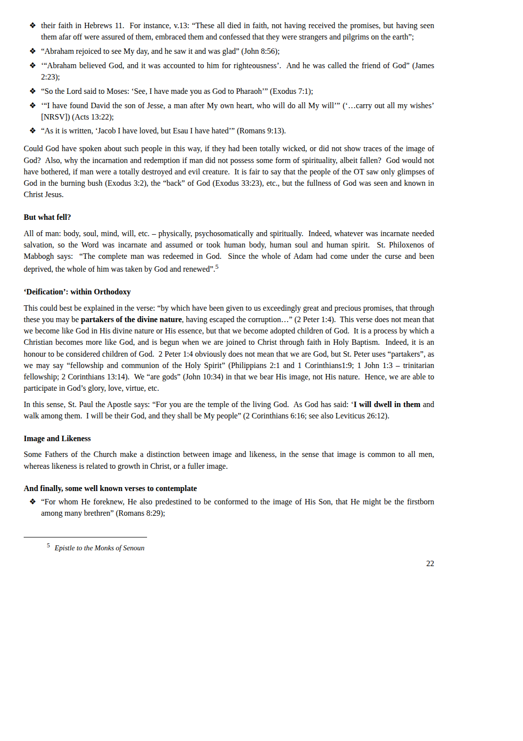their faith in Hebrews 11. For instance, v.13: “These all died in faith, not having received the promises, but having seen them afar off were assured of them, embraced them and confessed that they were strangers and pilgrims on the earth”;
“Abraham rejoiced to see My day, and he saw it and was glad” (John 8:56);
‘“Abraham believed God, and it was accounted to him for righteousness’. And he was called the friend of God” (James 2:23);
“So the Lord said to Moses: ‘See, I have made you as God to Pharaoh’” (Exodus 7:1);
‘“I have found David the son of Jesse, a man after My own heart, who will do all My will’” (‘…carry out all my wishes’ [NRSV]) (Acts 13:22);
“As it is written, ‘Jacob I have loved, but Esau I have hated’” (Romans 9:13).
Could God have spoken about such people in this way, if they had been totally wicked, or did not show traces of the image of God? Also, why the incarnation and redemption if man did not possess some form of spirituality, albeit fallen? God would not have bothered, if man were a totally destroyed and evil creature. It is fair to say that the people of the OT saw only glimpses of God in the burning bush (Exodus 3:2), the “back” of God (Exodus 33:23), etc., but the fullness of God was seen and known in Christ Jesus.
But what fell?
All of man: body, soul, mind, will, etc. – physically, psychosomatically and spiritually. Indeed, whatever was incarnate needed salvation, so the Word was incarnate and assumed or took human body, human soul and human spirit. St. Philoxenos of Mabbogh says: “The complete man was redeemed in God. Since the whole of Adam had come under the curse and been deprived, the whole of him was taken by God and renewed”.5
‘Deification’: within Orthodoxy
This could best be explained in the verse: “by which have been given to us exceedingly great and precious promises, that through these you may be partakers of the divine nature, having escaped the corruption…” (2 Peter 1:4). This verse does not mean that we become like God in His divine nature or His essence, but that we become adopted children of God. It is a process by which a Christian becomes more like God, and is begun when we are joined to Christ through faith in Holy Baptism. Indeed, it is an honour to be considered children of God. 2 Peter 1:4 obviously does not mean that we are God, but St. Peter uses “partakers”, as we may say “fellowship and communion of the Holy Spirit” (Philippians 2:1 and 1 Corinthians1:9; 1 John 1:3 – trinitarian fellowship; 2 Corinthians 13:14). We “are gods” (John 10:34) in that we bear His image, not His nature. Hence, we are able to participate in God’s glory, love, virtue, etc.
In this sense, St. Paul the Apostle says: “For you are the temple of the living God. As God has said: ‘I will dwell in them and walk among them. I will be their God, and they shall be My people” (2 Corinthians 6:16; see also Leviticus 26:12).
Image and Likeness
Some Fathers of the Church make a distinction between image and likeness, in the sense that image is common to all men, whereas likeness is related to growth in Christ, or a fuller image.
And finally, some well known verses to contemplate
“For whom He foreknew, He also predestined to be conformed to the image of His Son, that He might be the firstborn among many brethren” (Romans 8:29);
5Epistle to the Monks of Senoun
22